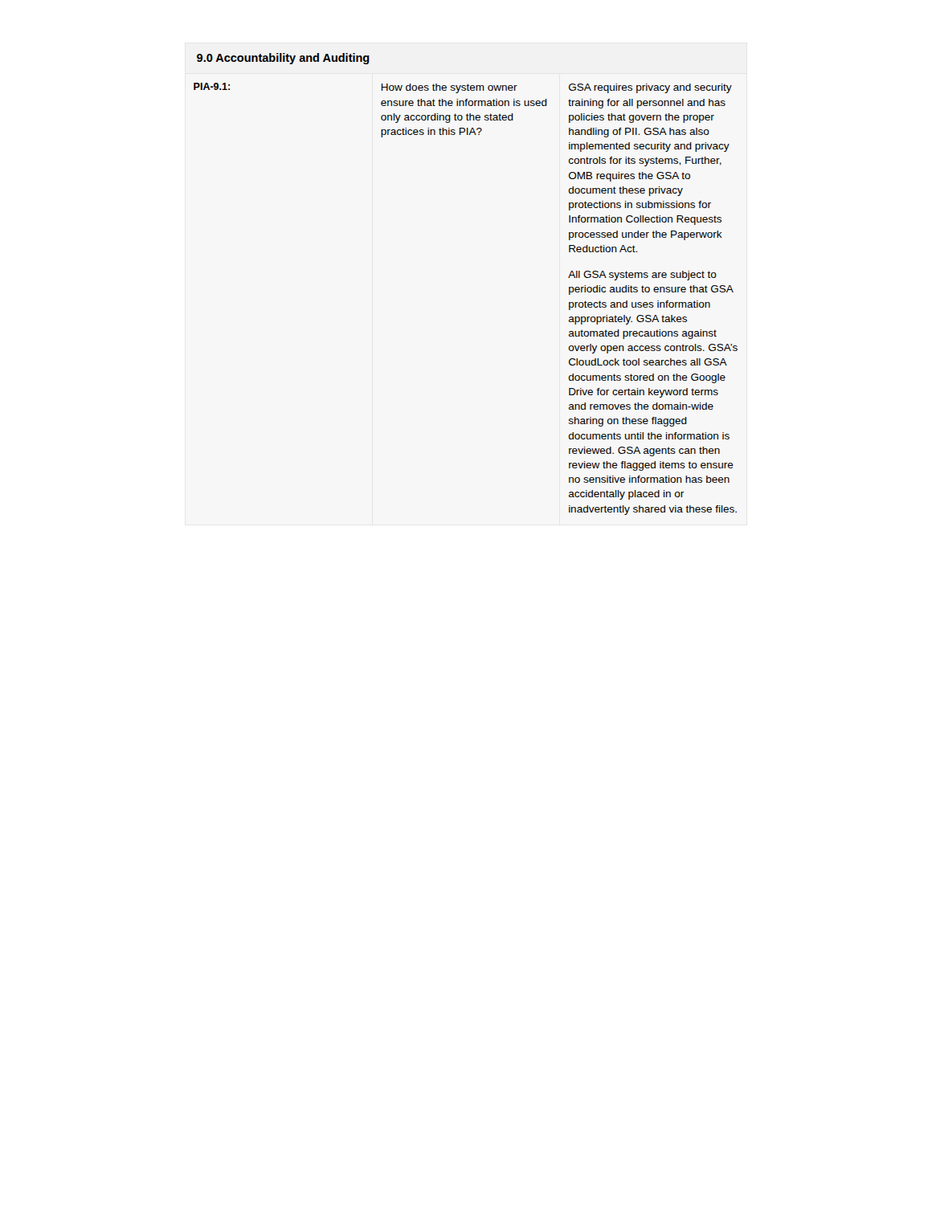| 9.0 Accountability and Auditing |
| --- |
| PIA-9.1: | How does the system owner ensure that the information is used only according to the stated practices in this PIA? | GSA requires privacy and security training for all personnel and has policies that govern the proper handling of PII. GSA has also implemented security and privacy controls for its systems, Further, OMB requires the GSA to document these privacy protections in submissions for Information Collection Requests processed under the Paperwork Reduction Act. All GSA systems are subject to periodic audits to ensure that GSA protects and uses information appropriately. GSA takes automated precautions against overly open access controls. GSA’s CloudLock tool searches all GSA documents stored on the Google Drive for certain keyword terms and removes the domain-wide sharing on these flagged documents until the information is reviewed. GSA agents can then review the flagged items to ensure no sensitive information has been accidentally placed in or inadvertently shared via these files. |